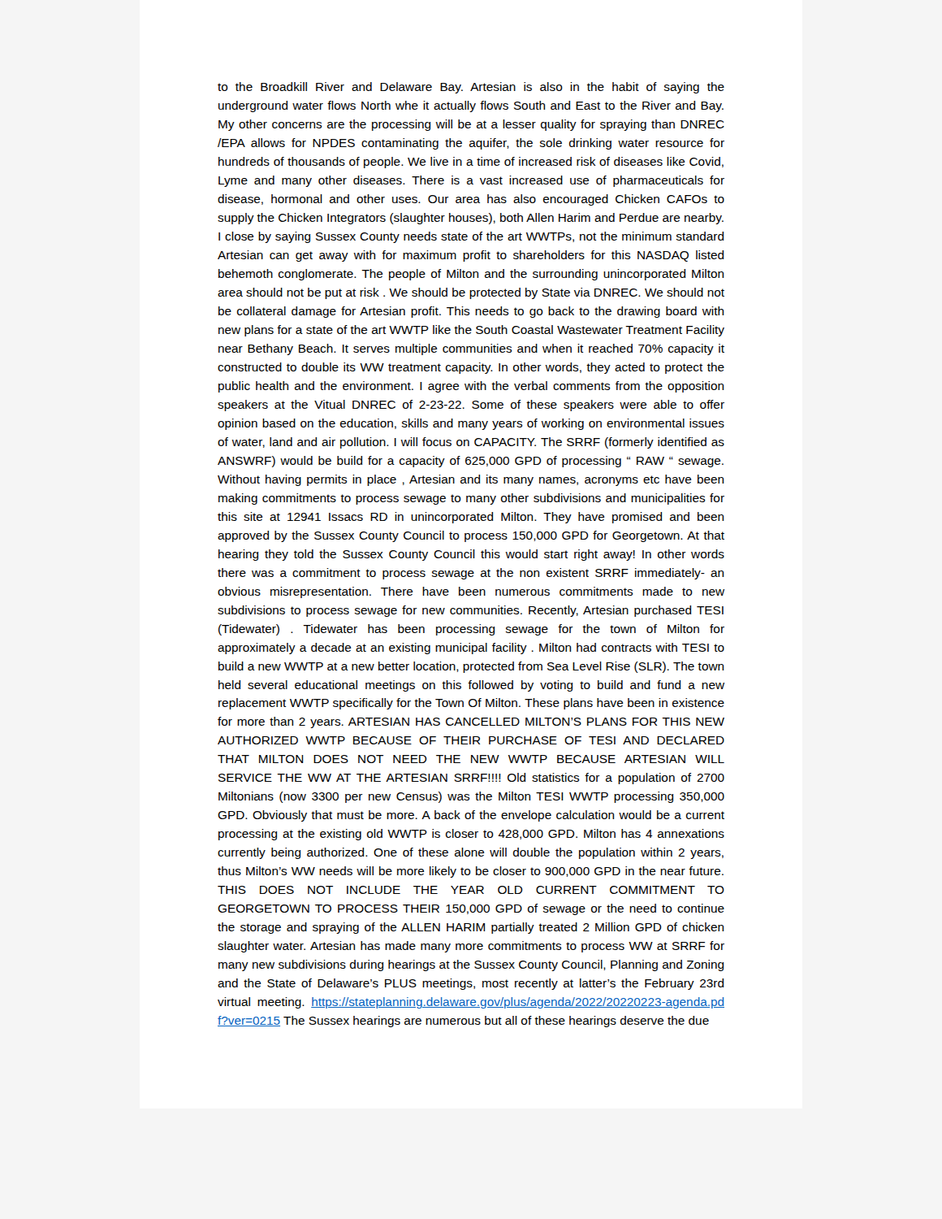to the Broadkill River and Delaware Bay. Artesian is also in the habit of saying the underground water flows North whe it actually flows South and East to the River and Bay. My other concerns are the processing will be at a lesser quality for spraying than DNREC /EPA allows for NPDES contaminating the aquifer, the sole drinking water resource for hundreds of thousands of people. We live in a time of increased risk of diseases like Covid, Lyme and many other diseases. There is a vast increased use of pharmaceuticals for disease, hormonal and other uses. Our area has also encouraged Chicken CAFOs to supply the Chicken Integrators (slaughter houses), both Allen Harim and Perdue are nearby. I close by saying Sussex County needs state of the art WWTPs, not the minimum standard Artesian can get away with for maximum profit to shareholders for this NASDAQ listed behemoth conglomerate. The people of Milton and the surrounding unincorporated Milton area should not be put at risk . We should be protected by State via DNREC. We should not be collateral damage for Artesian profit. This needs to go back to the drawing board with new plans for a state of the art WWTP like the South Coastal Wastewater Treatment Facility near Bethany Beach. It serves multiple communities and when it reached 70% capacity it constructed to double its WW treatment capacity. In other words, they acted to protect the public health and the environment. I agree with the verbal comments from the opposition speakers at the Vitual DNREC of 2-23-22. Some of these speakers were able to offer opinion based on the education, skills and many years of working on environmental issues of water, land and air pollution. I will focus on CAPACITY. The SRRF (formerly identified as ANSWRF) would be build for a capacity of 625,000 GPD of processing “ RAW “ sewage. Without having permits in place , Artesian and its many names, acronyms etc have been making commitments to process sewage to many other subdivisions and municipalities for this site at 12941 Issacs RD in unincorporated Milton. They have promised and been approved by the Sussex County Council to process 150,000 GPD for Georgetown. At that hearing they told the Sussex County Council this would start right away! In other words there was a commitment to process sewage at the non existent SRRF immediately- an obvious misrepresentation. There have been numerous commitments made to new subdivisions to process sewage for new communities. Recently, Artesian purchased TESI (Tidewater) . Tidewater has been processing sewage for the town of Milton for approximately a decade at an existing municipal facility . Milton had contracts with TESI to build a new WWTP at a new better location, protected from Sea Level Rise (SLR). The town held several educational meetings on this followed by voting to build and fund a new replacement WWTP specifically for the Town Of Milton. These plans have been in existence for more than 2 years. ARTESIAN HAS CANCELLED MILTON’S PLANS FOR THIS NEW AUTHORIZED WWTP BECAUSE OF THEIR PURCHASE OF TESI AND DECLARED THAT MILTON DOES NOT NEED THE NEW WWTP BECAUSE ARTESIAN WILL SERVICE THE WW AT THE ARTESIAN SRRF!!!! Old statistics for a population of 2700 Miltonians (now 3300 per new Census) was the Milton TESI WWTP processing 350,000 GPD. Obviously that must be more. A back of the envelope calculation would be a current processing at the existing old WWTP is closer to 428,000 GPD. Milton has 4 annexations currently being authorized. One of these alone will double the population within 2 years, thus Milton’s WW needs will be more likely to be closer to 900,000 GPD in the near future. THIS DOES NOT INCLUDE THE YEAR OLD CURRENT COMMITMENT TO GEORGETOWN TO PROCESS THEIR 150,000 GPD of sewage or the need to continue the storage and spraying of the ALLEN HARIM partially treated 2 Million GPD of chicken slaughter water. Artesian has made many more commitments to process WW at SRRF for many new subdivisions during hearings at the Sussex County Council, Planning and Zoning and the State of Delaware’s PLUS meetings, most recently at latter’s the February 23rd virtual meeting. https://stateplanning.delaware.gov/plus/agenda/2022/20220223-agenda.pdf?ver=0215 The Sussex hearings are numerous but all of these hearings deserve the due